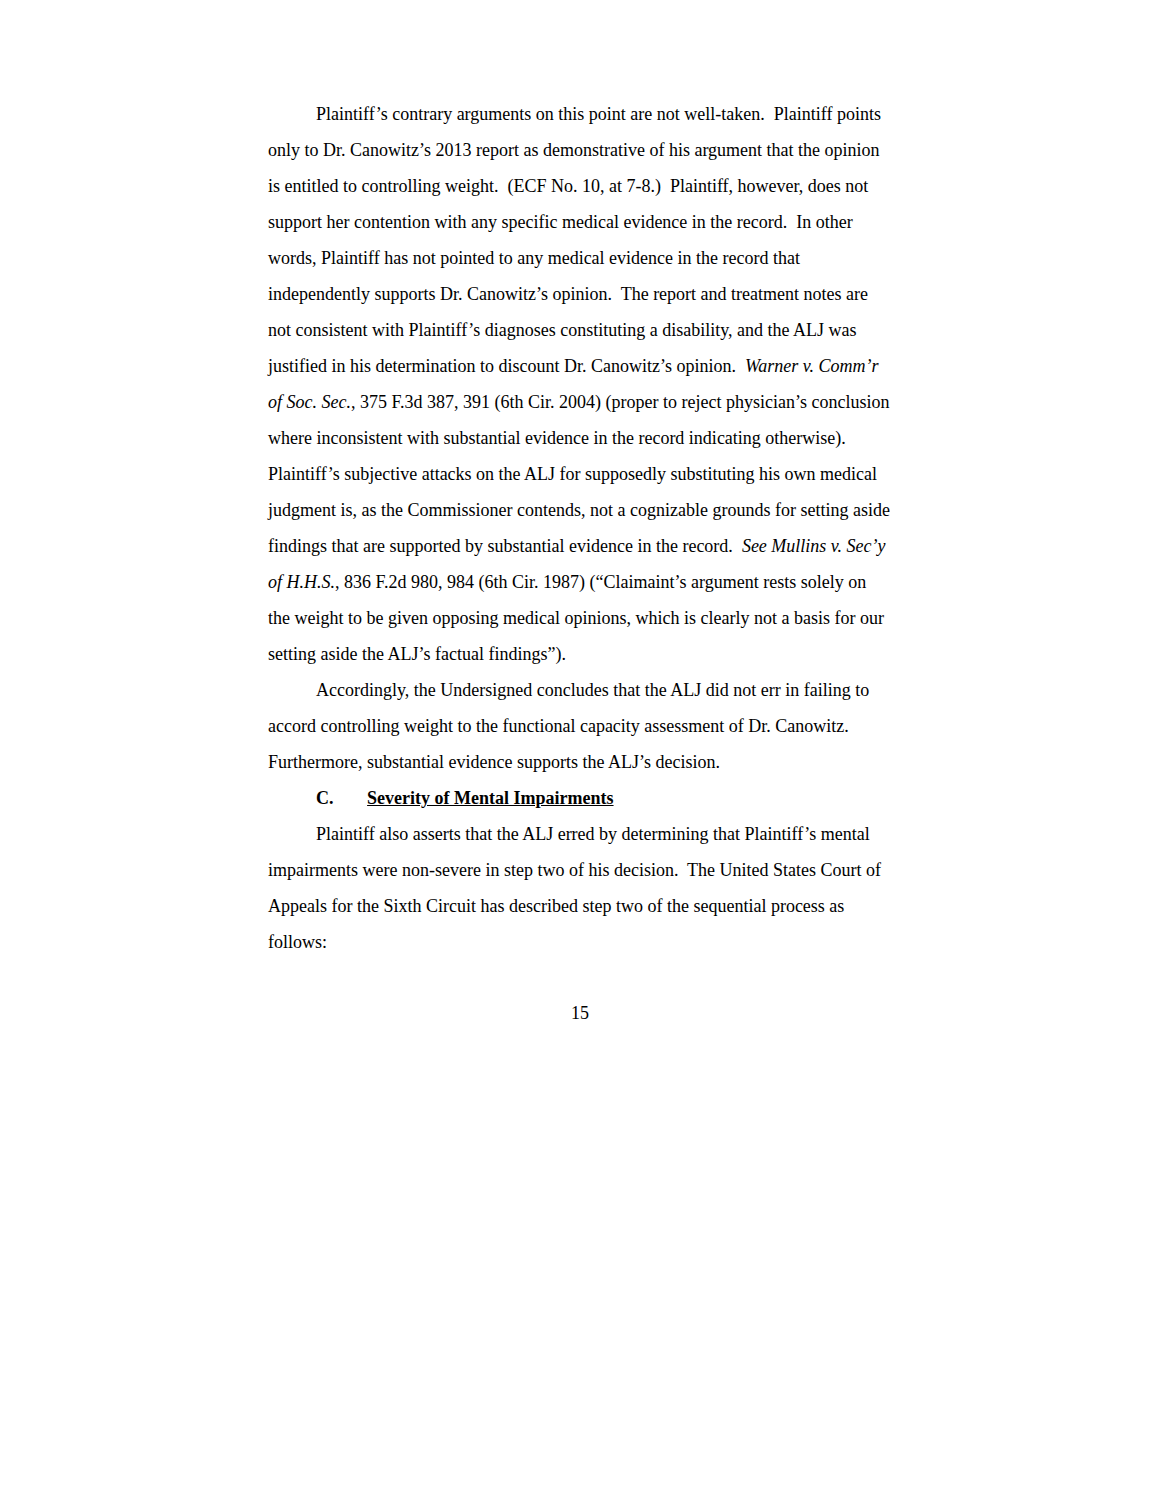Plaintiff’s contrary arguments on this point are not well-taken. Plaintiff points only to Dr. Canowitz’s 2013 report as demonstrative of his argument that the opinion is entitled to controlling weight. (ECF No. 10, at 7-8.) Plaintiff, however, does not support her contention with any specific medical evidence in the record. In other words, Plaintiff has not pointed to any medical evidence in the record that independently supports Dr. Canowitz’s opinion. The report and treatment notes are not consistent with Plaintiff’s diagnoses constituting a disability, and the ALJ was justified in his determination to discount Dr. Canowitz’s opinion. Warner v. Comm’r of Soc. Sec., 375 F.3d 387, 391 (6th Cir. 2004) (proper to reject physician’s conclusion where inconsistent with substantial evidence in the record indicating otherwise). Plaintiff’s subjective attacks on the ALJ for supposedly substituting his own medical judgment is, as the Commissioner contends, not a cognizable grounds for setting aside findings that are supported by substantial evidence in the record. See Mullins v. Sec’y of H.H.S., 836 F.2d 980, 984 (6th Cir. 1987) (“Claimaint’s argument rests solely on the weight to be given opposing medical opinions, which is clearly not a basis for our setting aside the ALJ’s factual findings”).
Accordingly, the Undersigned concludes that the ALJ did not err in failing to accord controlling weight to the functional capacity assessment of Dr. Canowitz. Furthermore, substantial evidence supports the ALJ’s decision.
C. Severity of Mental Impairments
Plaintiff also asserts that the ALJ erred by determining that Plaintiff’s mental impairments were non-severe in step two of his decision. The United States Court of Appeals for the Sixth Circuit has described step two of the sequential process as follows:
15